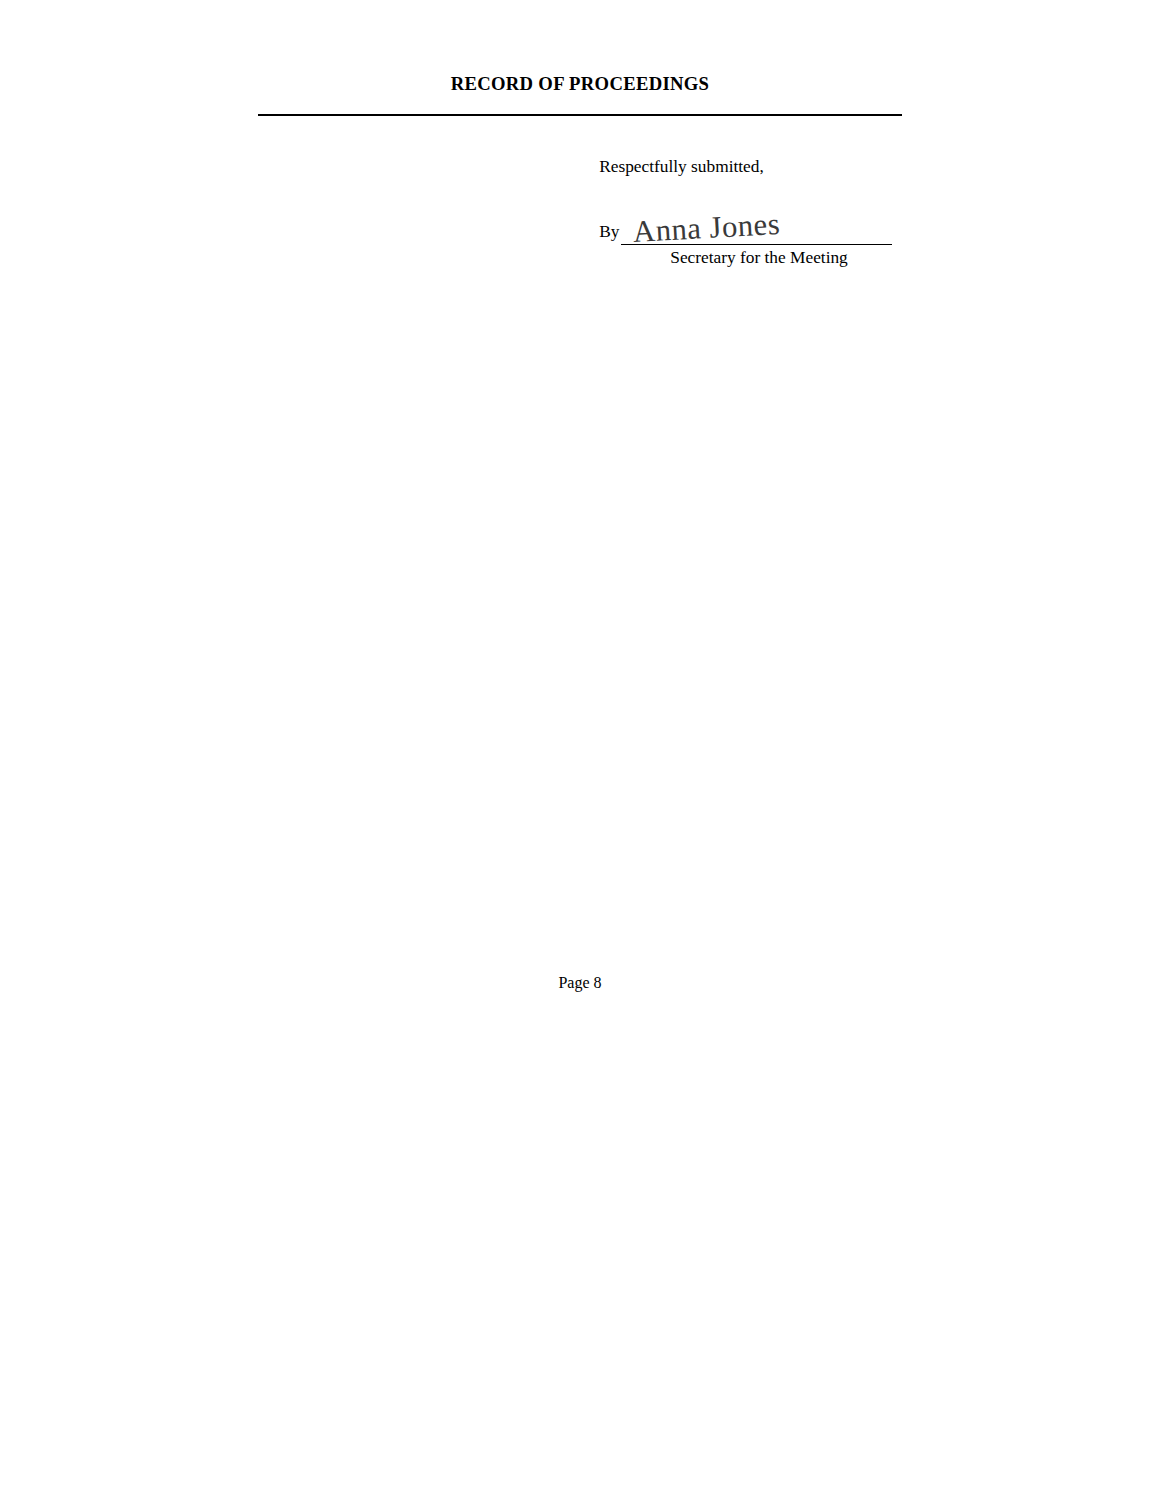RECORD OF PROCEEDINGS
Respectfully submitted,
By Anna Jones
Secretary for the Meeting
Page 8